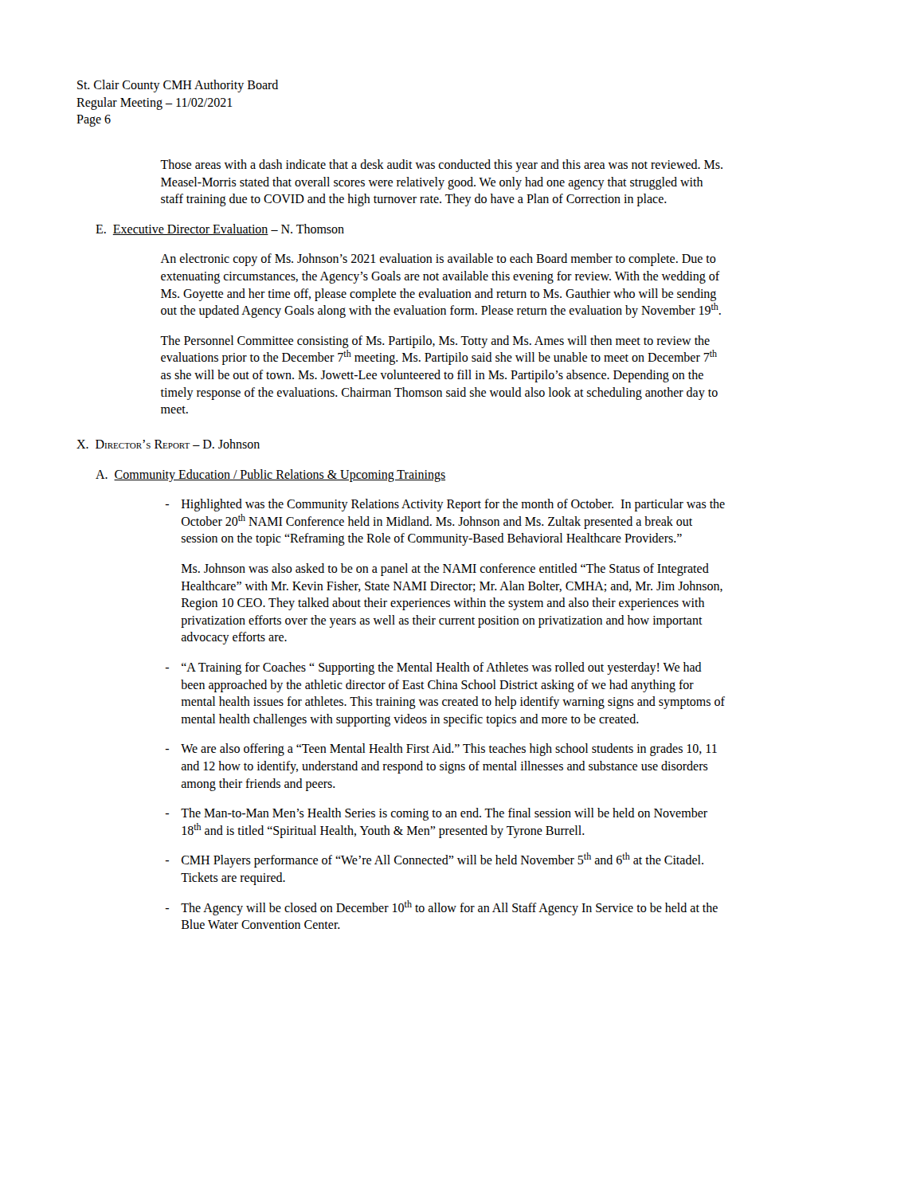St. Clair County CMH Authority Board
Regular Meeting – 11/02/2021
Page 6
Those areas with a dash indicate that a desk audit was conducted this year and this area was not reviewed. Ms. Measel-Morris stated that overall scores were relatively good. We only had one agency that struggled with staff training due to COVID and the high turnover rate. They do have a Plan of Correction in place.
E. Executive Director Evaluation – N. Thomson
An electronic copy of Ms. Johnson’s 2021 evaluation is available to each Board member to complete. Due to extenuating circumstances, the Agency’s Goals are not available this evening for review. With the wedding of Ms. Goyette and her time off, please complete the evaluation and return to Ms. Gauthier who will be sending out the updated Agency Goals along with the evaluation form. Please return the evaluation by November 19th.
The Personnel Committee consisting of Ms. Partipilo, Ms. Totty and Ms. Ames will then meet to review the evaluations prior to the December 7th meeting. Ms. Partipilo said she will be unable to meet on December 7th as she will be out of town. Ms. Jowett-Lee volunteered to fill in Ms. Partipilo’s absence. Depending on the timely response of the evaluations. Chairman Thomson said she would also look at scheduling another day to meet.
X. Director’s Report – D. Johnson
A. Community Education / Public Relations & Upcoming Trainings
Highlighted was the Community Relations Activity Report for the month of October. In particular was the October 20th NAMI Conference held in Midland. Ms. Johnson and Ms. Zultak presented a break out session on the topic “Reframing the Role of Community-Based Behavioral Healthcare Providers.”
Ms. Johnson was also asked to be on a panel at the NAMI conference entitled “The Status of Integrated Healthcare” with Mr. Kevin Fisher, State NAMI Director; Mr. Alan Bolter, CMHA; and, Mr. Jim Johnson, Region 10 CEO. They talked about their experiences within the system and also their experiences with privatization efforts over the years as well as their current position on privatization and how important advocacy efforts are.
“A Training for Coaches “ Supporting the Mental Health of Athletes was rolled out yesterday! We had been approached by the athletic director of East China School District asking of we had anything for mental health issues for athletes. This training was created to help identify warning signs and symptoms of mental health challenges with supporting videos in specific topics and more to be created.
We are also offering a “Teen Mental Health First Aid.” This teaches high school students in grades 10, 11 and 12 how to identify, understand and respond to signs of mental illnesses and substance use disorders among their friends and peers.
The Man-to-Man Men’s Health Series is coming to an end. The final session will be held on November 18th and is titled “Spiritual Health, Youth & Men” presented by Tyrone Burrell.
CMH Players performance of “We’re All Connected” will be held November 5th and 6th at the Citadel. Tickets are required.
The Agency will be closed on December 10th to allow for an All Staff Agency In Service to be held at the Blue Water Convention Center.